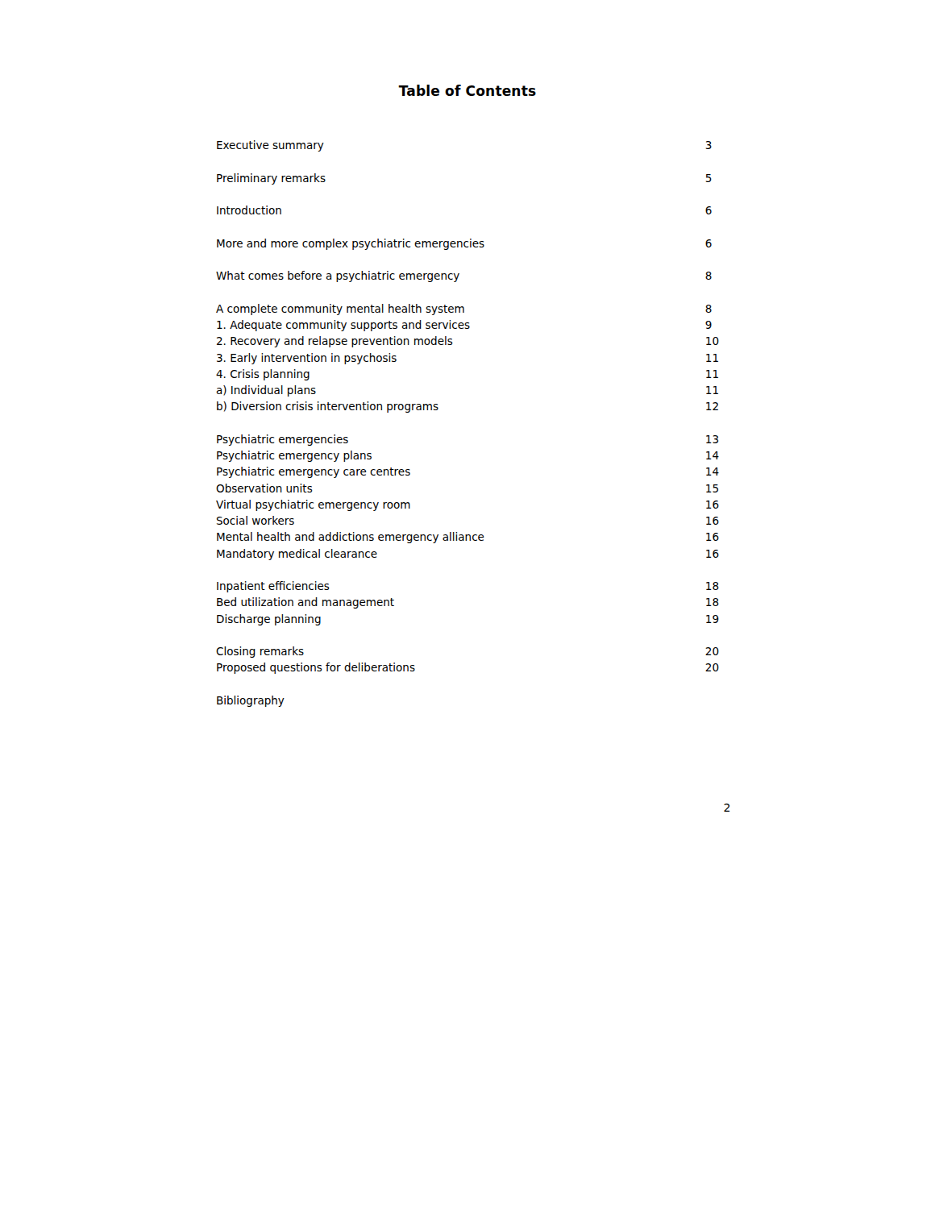Table of Contents
| Executive summary | 3 |
| Preliminary remarks | 5 |
| Introduction | 6 |
| More and more complex psychiatric emergencies | 6 |
| What comes before a psychiatric emergency | 8 |
| A complete community mental health system | 8 |
| 1. Adequate community supports and services | 9 |
| 2. Recovery and relapse prevention models | 10 |
| 3. Early intervention in psychosis | 11 |
| 4. Crisis planning | 11 |
| a) Individual plans | 11 |
| b) Diversion crisis intervention programs | 12 |
| Psychiatric emergencies | 13 |
| Psychiatric emergency plans | 14 |
| Psychiatric emergency care centres | 14 |
| Observation units | 15 |
| Virtual psychiatric emergency room | 16 |
| Social workers | 16 |
| Mental health and addictions emergency alliance | 16 |
| Mandatory medical clearance | 16 |
| Inpatient efficiencies | 18 |
| Bed utilization and management | 18 |
| Discharge planning | 19 |
| Closing remarks | 20 |
| Proposed questions for deliberations | 20 |
| Bibliography | |
2